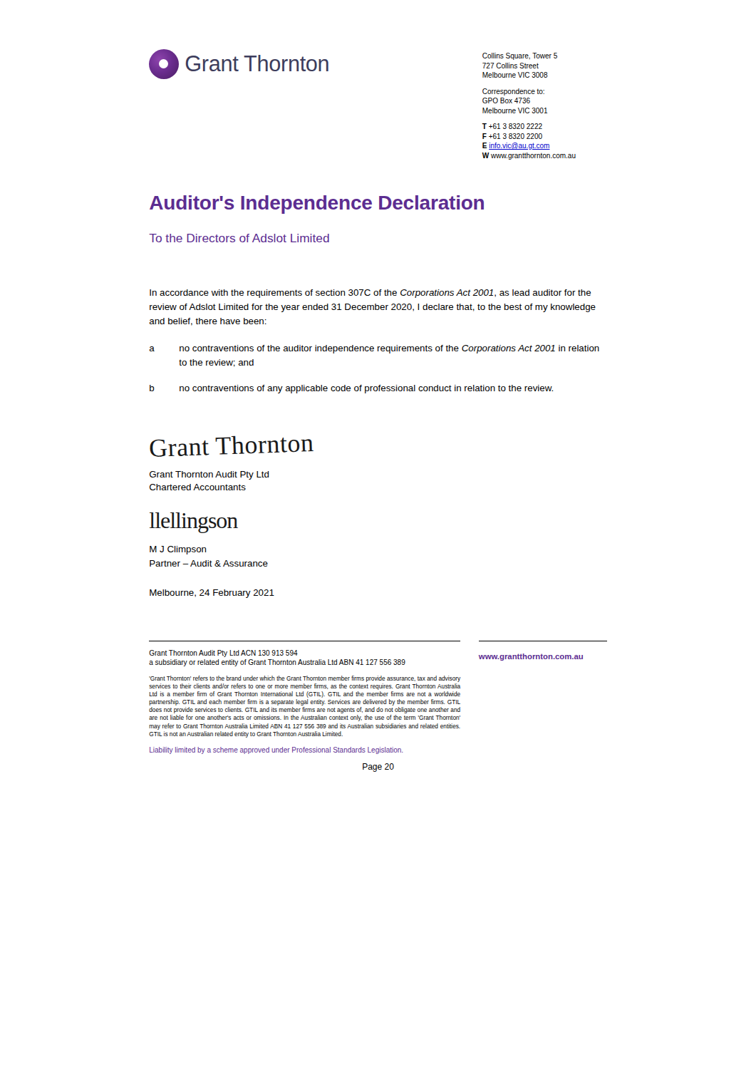Grant Thornton
Collins Square, Tower 5
727 Collins Street
Melbourne VIC 3008
Correspondence to:
GPO Box 4736
Melbourne VIC 3001
T +61 3 8320 2222
F +61 3 8320 2200
E info.vic@au.gt.com
W www.grantthornton.com.au
Auditor's Independence Declaration
To the Directors of Adslot Limited
In accordance with the requirements of section 307C of the Corporations Act 2001, as lead auditor for the review of Adslot Limited for the year ended 31 December 2020, I declare that, to the best of my knowledge and belief, there have been:
a
no contraventions of the auditor independence requirements of the Corporations Act 2001 in relation to the review; and
b
no contraventions of any applicable code of professional conduct in relation to the review.
Grant Thornton
Grant Thornton Audit Pty Ltd
Chartered Accountants
llellingson
M J Climpson
Partner – Audit & Assurance
Melbourne, 24 February 2021
Grant Thornton Audit Pty Ltd ACN 130 913 594
a subsidiary or related entity of Grant Thornton Australia Ltd ABN 41 127 556 389
'Grant Thornton' refers to the brand under which the Grant Thornton member firms provide assurance, tax and advisory services to their clients and/or refers to one or more member firms, as the context requires. Grant Thornton Australia Ltd is a member firm of Grant Thornton International Ltd (GTIL). GTIL and the member firms are not a worldwide partnership. GTIL and each member firm is a separate legal entity. Services are delivered by the member firms. GTIL does not provide services to clients. GTIL and its member firms are not agents of, and do not obligate one another and are not liable for one another's acts or omissions. In the Australian context only, the use of the term 'Grant Thornton' may refer to Grant Thornton Australia Limited ABN 41 127 556 389 and its Australian subsidiaries and related entities. GTIL is not an Australian related entity to Grant Thornton Australia Limited.
Liability limited by a scheme approved under Professional Standards Legislation.
www.grantthornton.com.au
Page 20